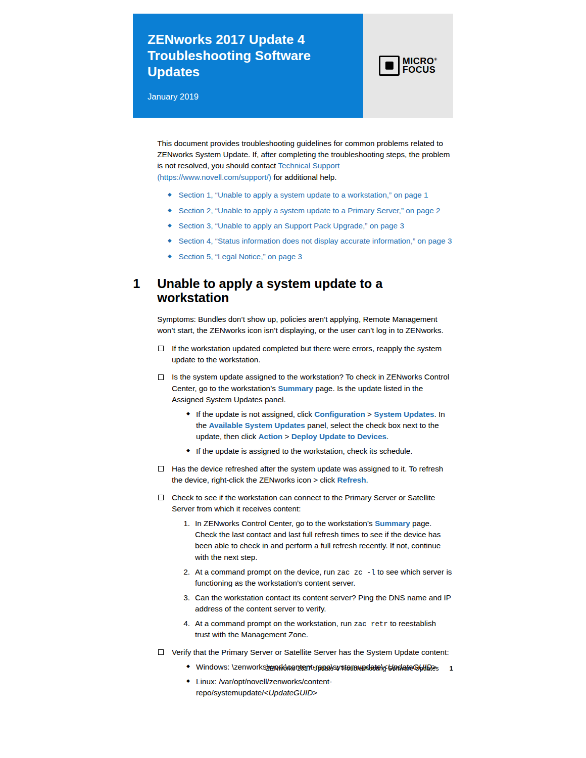ZENworks 2017 Update 4
Troubleshooting Software Updates
January 2019
MICRO®
FOCUS
This document provides troubleshooting guidelines for common problems related to ZENworks System Update. If, after completing the troubleshooting steps, the problem is not resolved, you should contact Technical Support (https://www.novell.com/support/) for additional help.
Section 1, “Unable to apply a system update to a workstation,” on page 1
Section 2, “Unable to apply a system update to a Primary Server,” on page 2
Section 3, “Unable to apply an Support Pack Upgrade,” on page 3
Section 4, “Status information does not display accurate information,” on page 3
Section 5, “Legal Notice,” on page 3
1
Unable to apply a system update to a workstation
Symptoms: Bundles don’t show up, policies aren’t applying, Remote Management won’t start, the ZENworks icon isn’t displaying, or the user can’t log in to ZENworks.
If the workstation updated completed but there were errors, reapply the system update to the workstation.
Is the system update assigned to the workstation? To check in ZENworks Control Center, go to the workstation’s Summary page. Is the update listed in the Assigned System Updates panel.
If the update is not assigned, click Configuration > System Updates. In the Available System Updates panel, select the check box next to the update, then click Action > Deploy Update to Devices.
If the update is assigned to the workstation, check its schedule.
Has the device refreshed after the system update was assigned to it. To refresh the device, right-click the ZENworks icon > click Refresh.
Check to see if the workstation can connect to the Primary Server or Satellite Server from which it receives content:
In ZENworks Control Center, go to the workstation’s Summary page. Check the last contact and last full refresh times to see if the device has been able to check in and perform a full refresh recently. If not, continue with the next step.
At a command prompt on the device, run zac zc -l to see which server is functioning as the workstation’s content server.
Can the workstation contact its content server? Ping the DNS name and IP address of the content server to verify.
At a command prompt on the workstation, run zac retr to reestablish trust with the Management Zone.
Verify that the Primary Server or Satellite Server has the System Update content:
Windows: \zenworks\work\content-repo\systemupdate\<UpdateGUID>
Linux: /var/opt/novell/zenworks/content-repo/systemupdate/<UpdateGUID>
ZENworks 2017 Update 4 Troubleshooting Software Updates 1